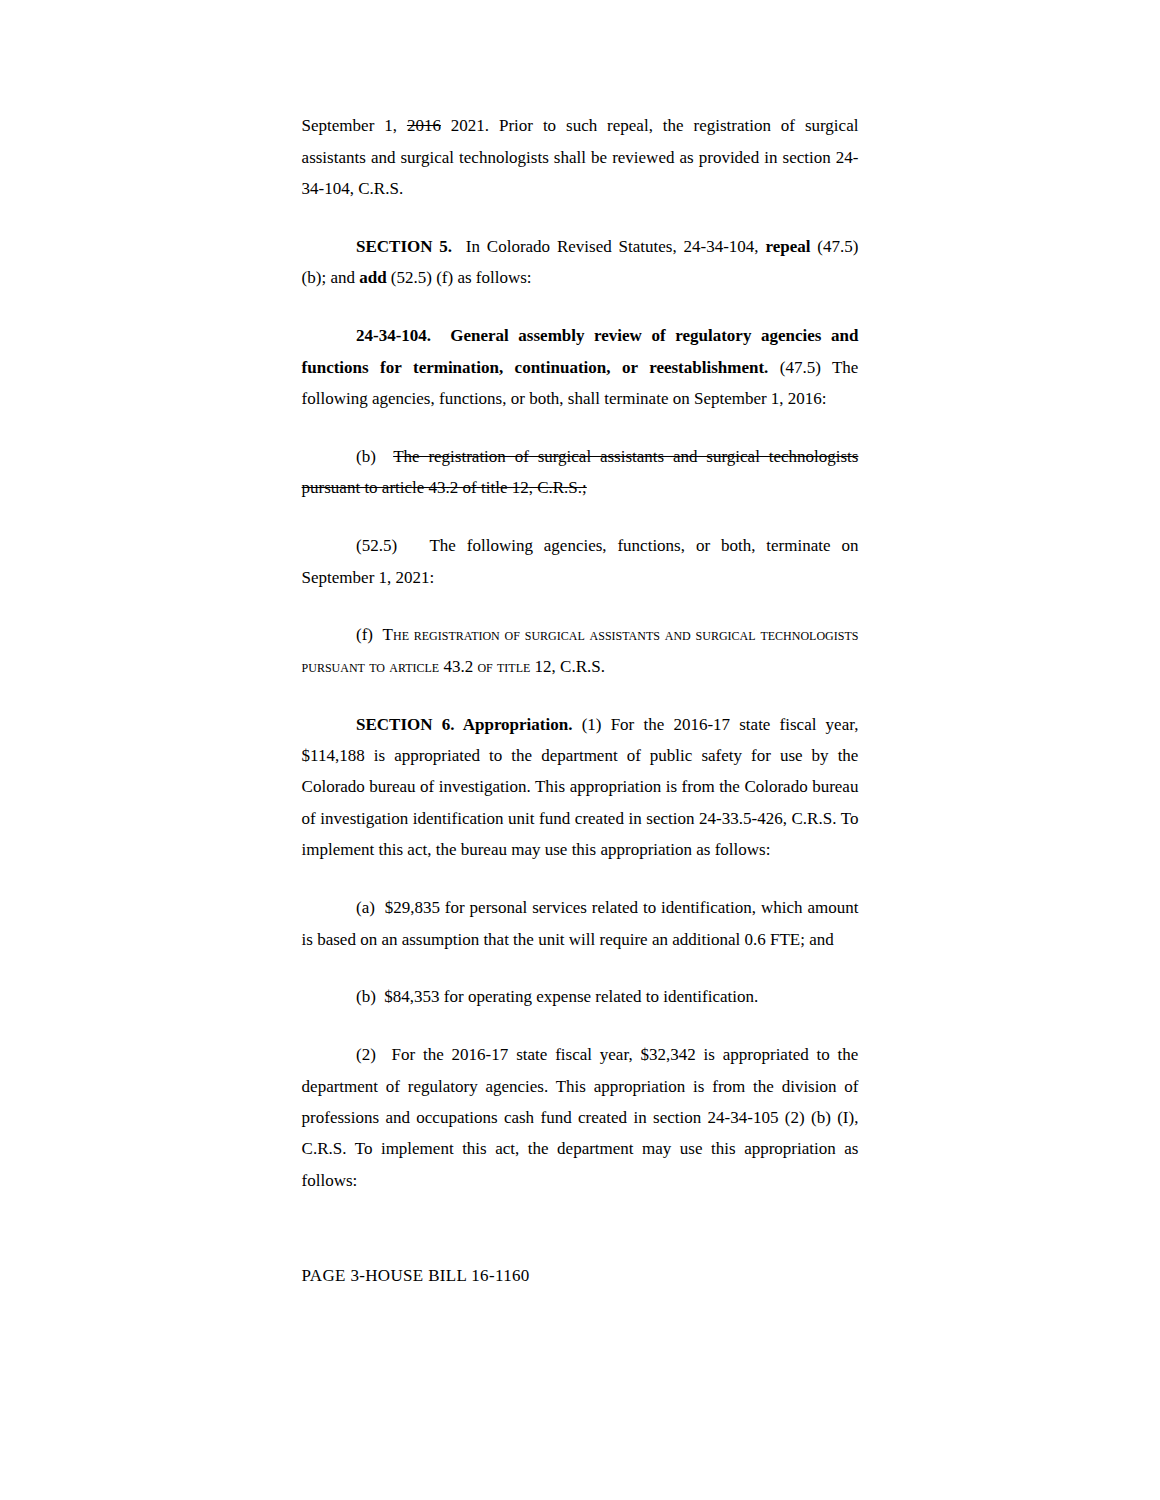September 1, 2016 2021. Prior to such repeal, the registration of surgical assistants and surgical technologists shall be reviewed as provided in section 24-34-104, C.R.S.
SECTION 5. In Colorado Revised Statutes, 24-34-104, repeal (47.5) (b); and add (52.5) (f) as follows:
24-34-104. General assembly review of regulatory agencies and functions for termination, continuation, or reestablishment. (47.5) The following agencies, functions, or both, shall terminate on September 1, 2016:
(b) The registration of surgical assistants and surgical technologists pursuant to article 43.2 of title 12, C.R.S.;
(52.5) The following agencies, functions, or both, terminate on September 1, 2021:
(f) The registration of surgical assistants and surgical technologists pursuant to article 43.2 of title 12, C.R.S.
SECTION 6. Appropriation. (1) For the 2016-17 state fiscal year, $114,188 is appropriated to the department of public safety for use by the Colorado bureau of investigation. This appropriation is from the Colorado bureau of investigation identification unit fund created in section 24-33.5-426, C.R.S. To implement this act, the bureau may use this appropriation as follows:
(a) $29,835 for personal services related to identification, which amount is based on an assumption that the unit will require an additional 0.6 FTE; and
(b) $84,353 for operating expense related to identification.
(2) For the 2016-17 state fiscal year, $32,342 is appropriated to the department of regulatory agencies. This appropriation is from the division of professions and occupations cash fund created in section 24-34-105 (2) (b) (I), C.R.S. To implement this act, the department may use this appropriation as follows:
PAGE 3-HOUSE BILL 16-1160